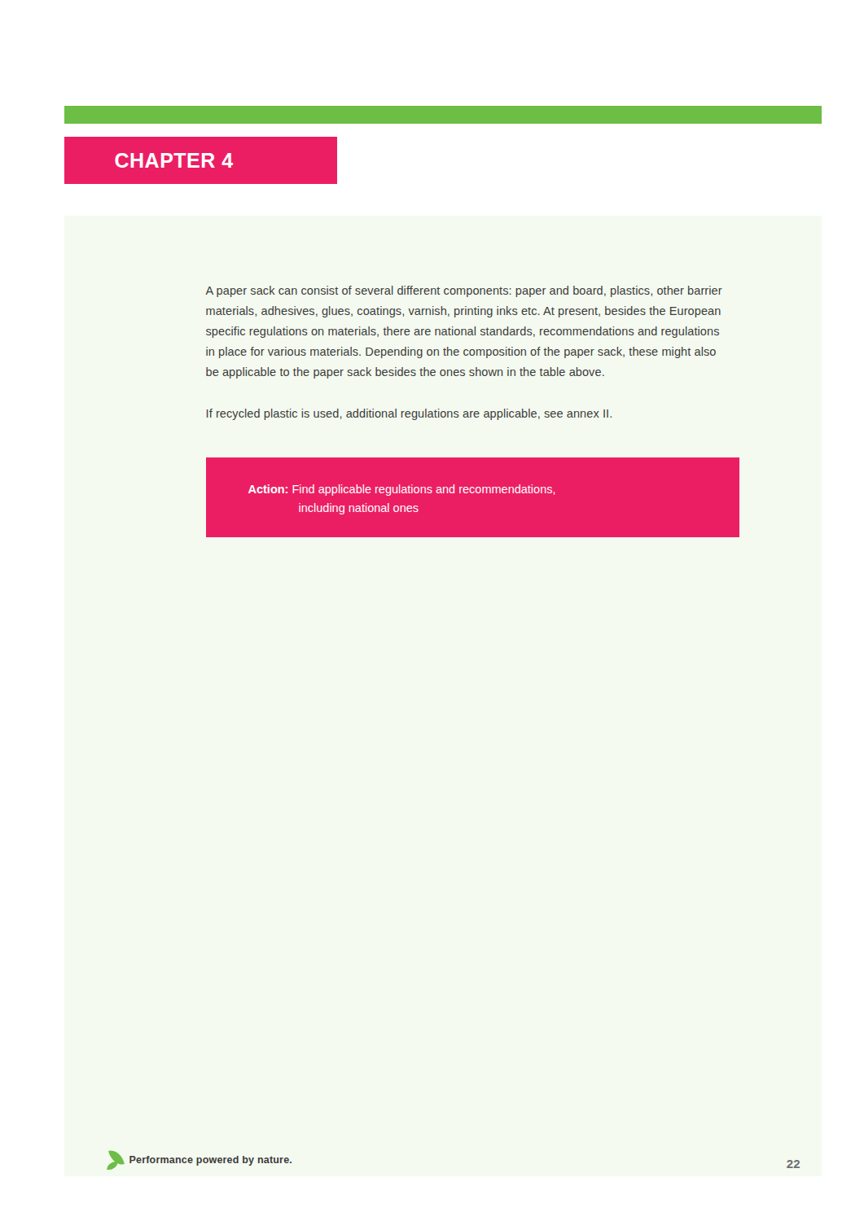CHAPTER 4
A paper sack can consist of several different components: paper and board, plastics, other barrier materials, adhesives, glues, coatings, varnish, printing inks etc. At present, besides the European specific regulations on materials, there are national standards, recommendations and regulations in place for various materials. Depending on the composition of the paper sack, these might also be applicable to the paper sack besides the ones shown in the table above.
If recycled plastic is used, additional regulations are applicable, see annex II.
Action: Find applicable regulations and recommendations, including national ones
Performance powered by nature.
22